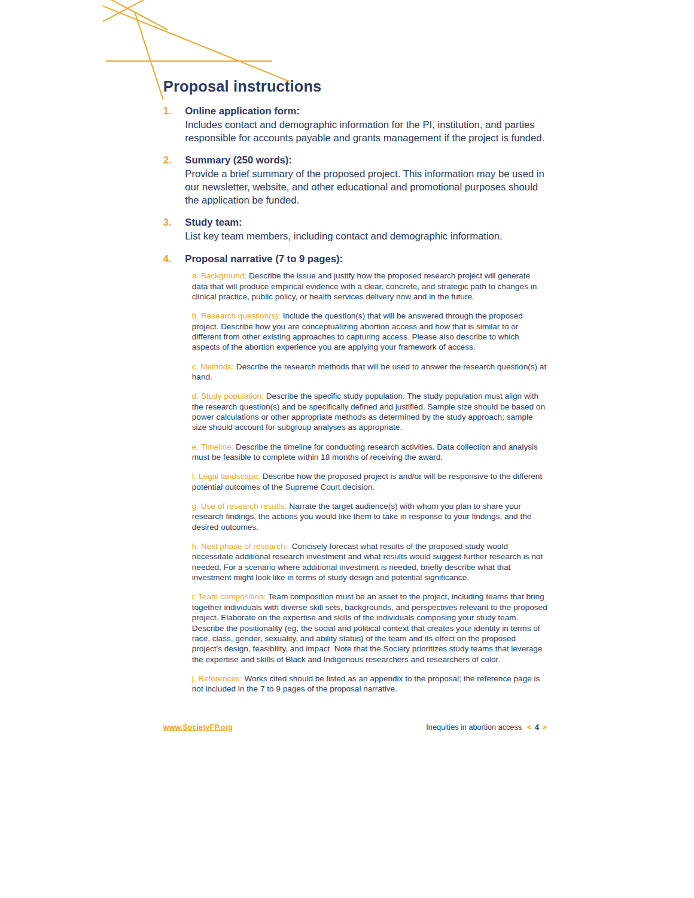Proposal instructions
Online application form:
Includes contact and demographic information for the PI, institution, and parties responsible for accounts payable and grants management if the project is funded.
Summary (250 words):
Provide a brief summary of the proposed project. This information may be used in our newsletter, website, and other educational and promotional purposes should the application be funded.
Study team:
List key team members, including contact and demographic information.
Proposal narrative (7 to 9 pages):
a. Background: Describe the issue and justify how the proposed research project will generate data that will produce empirical evidence with a clear, concrete, and strategic path to changes in clinical practice, public policy, or health services delivery now and in the future.
b. Research question(s): Include the question(s) that will be answered through the proposed project. Describe how you are conceptualizing abortion access and how that is similar to or different from other existing approaches to capturing access. Please also describe to which aspects of the abortion experience you are applying your framework of access.
c. Methods: Describe the research methods that will be used to answer the research question(s) at hand.
d. Study population: Describe the specific study population. The study population must align with the research question(s) and be specifically defined and justified. Sample size should be based on power calculations or other appropriate methods as determined by the study approach; sample size should account for subgroup analyses as appropriate.
e. Timeline: Describe the timeline for conducting research activities. Data collection and analysis must be feasible to complete within 18 months of receiving the award.
f. Legal landscape: Describe how the proposed project is and/or will be responsive to the different potential outcomes of the Supreme Court decision.
g. Use of research results: Narrate the target audience(s) with whom you plan to share your research findings, the actions you would like them to take in response to your findings, and the desired outcomes.
h. Next phase of research: Concisely forecast what results of the proposed study would necessitate additional research investment and what results would suggest further research is not needed. For a scenario where additional investment is needed, briefly describe what that investment might look like in terms of study design and potential significance.
i: Team composition: Team composition must be an asset to the project, including teams that bring together individuals with diverse skill sets, backgrounds, and perspectives relevant to the proposed project. Elaborate on the expertise and skills of the individuals composing your study team. Describe the positionality (eg, the social and political context that creates your identity in terms of race, class, gender, sexuality, and ability status) of the team and its effect on the proposed project's design, feasibility, and impact. Note that the Society prioritizes study teams that leverage the expertise and skills of Black and Indigenous researchers and researchers of color.
j. References: Works cited should be listed as an appendix to the proposal; the reference page is not included in the 7 to 9 pages of the proposal narrative.
www.SocietyFP.org
Inequities in abortion access < 4 >